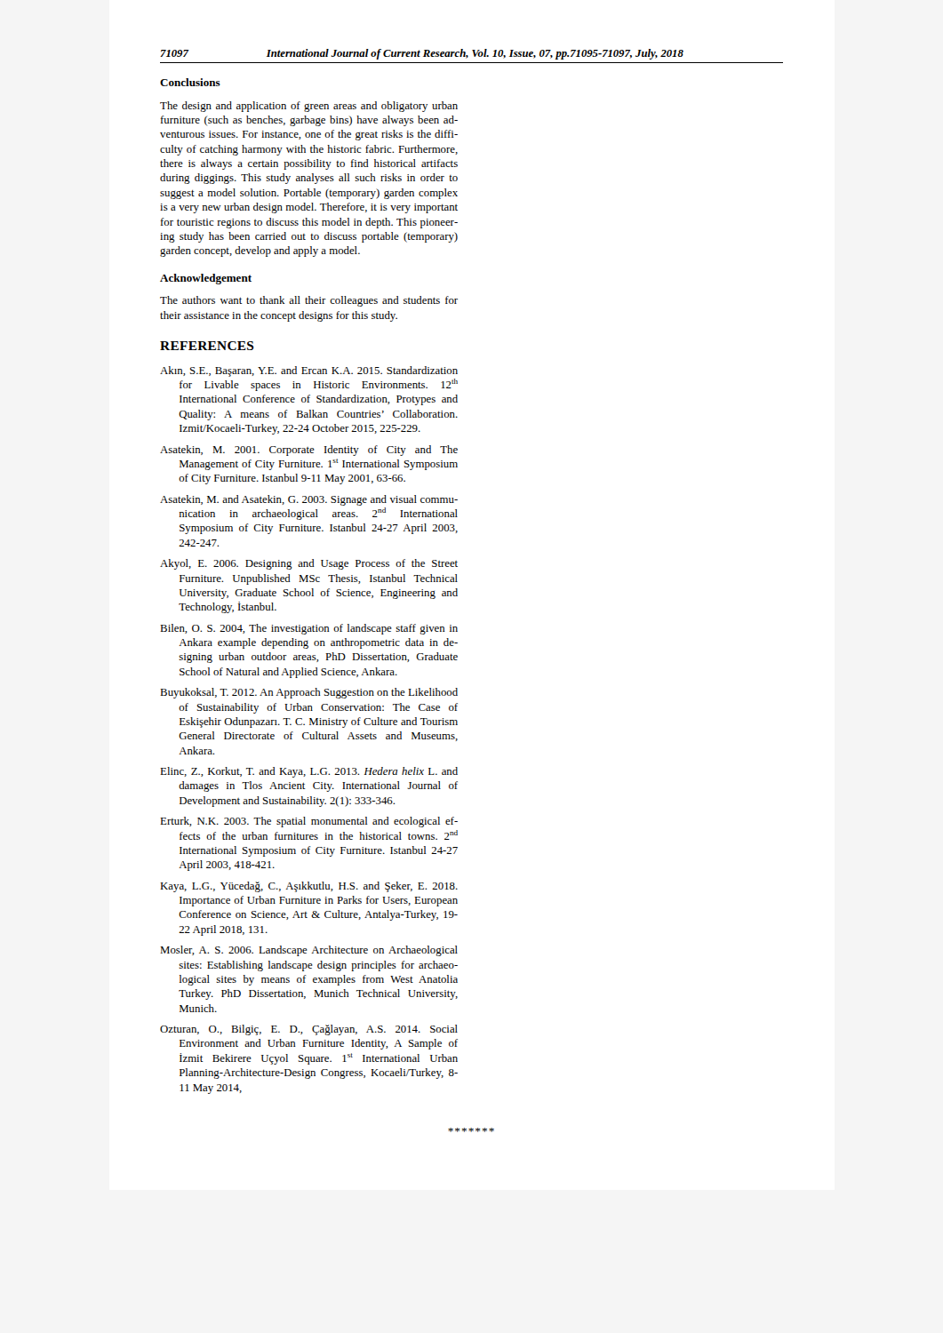71097
International Journal of Current Research, Vol. 10, Issue, 07, pp.71095-71097, July, 2018
Conclusions
The design and application of green areas and obligatory urban furniture (such as benches, garbage bins) have always been adventurous issues. For instance, one of the great risks is the difficulty of catching harmony with the historic fabric. Furthermore, there is always a certain possibility to find historical artifacts during diggings. This study analyses all such risks in order to suggest a model solution. Portable (temporary) garden complex is a very new urban design model. Therefore, it is very important for touristic regions to discuss this model in depth. This pioneering study has been carried out to discuss portable (temporary) garden concept, develop and apply a model.
Acknowledgement
The authors want to thank all their colleagues and students for their assistance in the concept designs for this study.
REFERENCES
Akın, S.E., Başaran, Y.E. and Ercan K.A. 2015. Standardization for Livable spaces in Historic Environments. 12th International Conference of Standardization, Protypes and Quality: A means of Balkan Countries’ Collaboration. Izmit/Kocaeli-Turkey, 22-24 October 2015, 225-229.
Asatekin, M. 2001. Corporate Identity of City and The Management of City Furniture. 1st International Symposium of City Furniture. Istanbul 9-11 May 2001, 63-66.
Asatekin, M. and Asatekin, G. 2003. Signage and visual communication in archaeological areas. 2nd International Symposium of City Furniture. Istanbul 24-27 April 2003, 242-247.
Akyol, E. 2006. Designing and Usage Process of the Street Furniture. Unpublished MSc Thesis, Istanbul Technical University, Graduate School of Science, Engineering and Technology, İstanbul.
Bilen, O. S. 2004, The investigation of landscape staff given in Ankara example depending on anthropometric data in designing urban outdoor areas, PhD Dissertation, Graduate School of Natural and Applied Science, Ankara.
Buyukoksal, T. 2012. An Approach Suggestion on the Likelihood of Sustainability of Urban Conservation: The Case of Eskişehir Odunpazarı. T. C. Ministry of Culture and Tourism General Directorate of Cultural Assets and Museums, Ankara.
Elinc, Z., Korkut, T. and Kaya, L.G. 2013. Hedera helix L. and damages in Tlos Ancient City. International Journal of Development and Sustainability. 2(1): 333-346.
Erturk, N.K. 2003. The spatial monumental and ecological effects of the urban furnitures in the historical towns. 2nd International Symposium of City Furniture. Istanbul 24-27 April 2003, 418-421.
Kaya, L.G., Yücedağ, C., Aşıkkutlu, H.S. and Şeker, E. 2018. Importance of Urban Furniture in Parks for Users, European Conference on Science, Art & Culture, Antalya-Turkey, 19-22 April 2018, 131.
Mosler, A. S. 2006. Landscape Architecture on Archaeological sites: Establishing landscape design principles for archaeological sites by means of examples from West Anatolia Turkey. PhD Dissertation, Munich Technical University, Munich.
Ozturan, O., Bilgiç, E. D., Çağlayan, A.S. 2014. Social Environment and Urban Furniture Identity, A Sample of İzmit Bekirere Uçyol Square. 1st International Urban Planning-Architecture-Design Congress, Kocaeli/Turkey, 8-11 May 2014,
*******